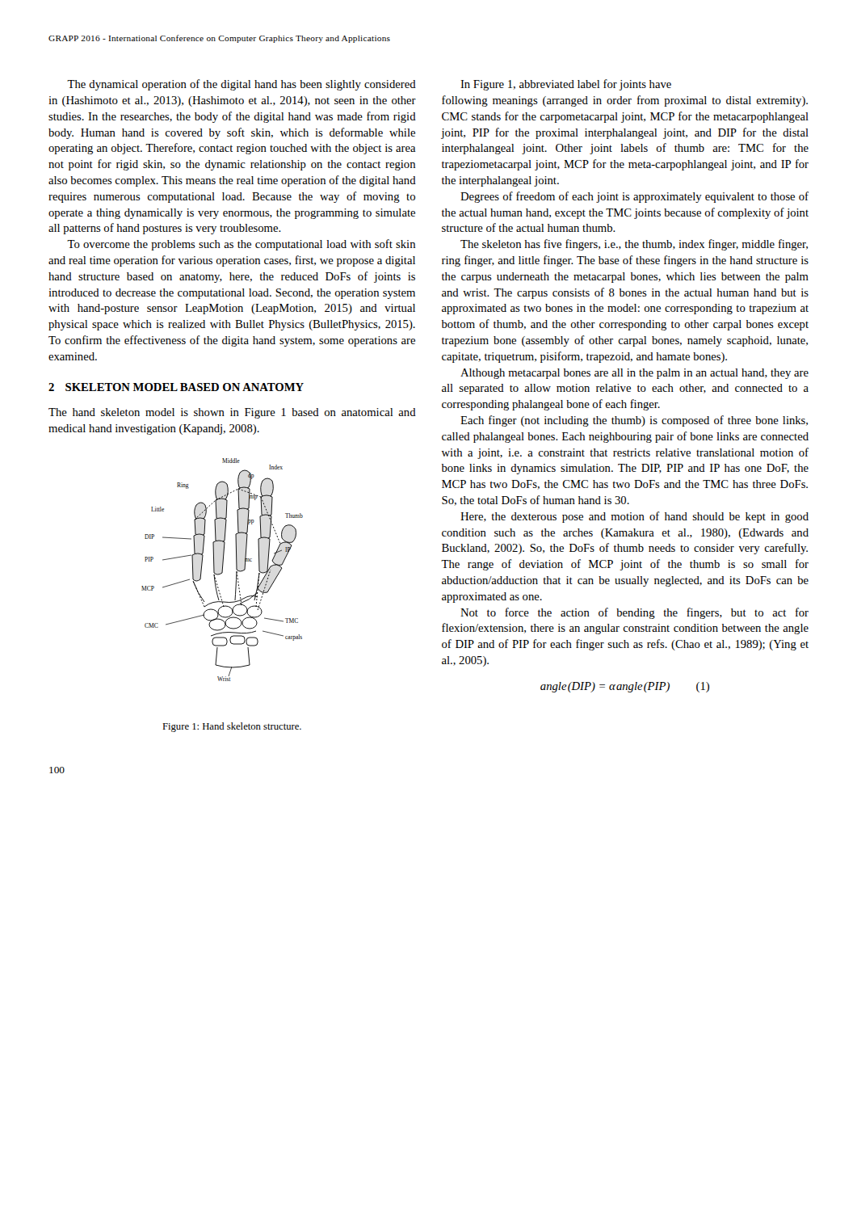GRAPP 2016 - International Conference on Computer Graphics Theory and Applications
The dynamical operation of the digital hand has been slightly considered in (Hashimoto et al., 2013), (Hashimoto et al., 2014), not seen in the other studies. In the researches, the body of the digital hand was made from rigid body. Human hand is covered by soft skin, which is deformable while operating an object. Therefore, contact region touched with the object is area not point for rigid skin, so the dynamic relationship on the contact region also becomes complex. This means the real time operation of the digital hand requires numerous computational load. Because the way of moving to operate a thing dynamically is very enormous, the programming to simulate all patterns of hand postures is very troublesome.
To overcome the problems such as the computational load with soft skin and real time operation for various operation cases, first, we propose a digital hand structure based on anatomy, here, the reduced DoFs of joints is introduced to decrease the computational load. Second, the operation system with hand-posture sensor LeapMotion (LeapMotion, 2015) and virtual physical space which is realized with Bullet Physics (BulletPhysics, 2015). To confirm the effectiveness of the digita hand system, some operations are examined.
2 SKELETON MODEL BASED ON ANATOMY
The hand skeleton model is shown in Figure 1 based on anatomical and medical hand investigation (Kapandj, 2008).
Middle Index Ring Little Thumb dp mp pp mc DIP PIP MCP CMC IP TMC carpals Wrist
Figure 1: Hand skeleton structure.
In Figure 1, abbreviated label for joints have
following meanings (arranged in order from proximal to distal extremity). CMC stands for the carpometacarpal joint, MCP for the metacarpophlangeal joint, PIP for the proximal interphalangeal joint, and DIP for the distal interphalangeal joint. Other joint labels of thumb are: TMC for the trapeziometacarpal joint, MCP for the meta-carpophlangeal joint, and IP for the interphalangeal joint.
Degrees of freedom of each joint is approximately equivalent to those of the actual human hand, except the TMC joints because of complexity of joint structure of the actual human thumb.
The skeleton has five fingers, i.e., the thumb, index finger, middle finger, ring finger, and little finger. The base of these fingers in the hand structure is the carpus underneath the metacarpal bones, which lies between the palm and wrist. The carpus consists of 8 bones in the actual human hand but is approximated as two bones in the model: one corresponding to trapezium at bottom of thumb, and the other corresponding to other carpal bones except trapezium bone (assembly of other carpal bones, namely scaphoid, lunate, capitate, triquetrum, pisiform, trapezoid, and hamate bones).
Although metacarpal bones are all in the palm in an actual hand, they are all separated to allow motion relative to each other, and connected to a corresponding phalangeal bone of each finger.
Each finger (not including the thumb) is composed of three bone links, called phalangeal bones. Each neighbouring pair of bone links are connected with a joint, i.e. a constraint that restricts relative translational motion of bone links in dynamics simulation. The DIP, PIP and IP has one DoF, the MCP has two DoFs, the CMC has two DoFs and the TMC has three DoFs. So, the total DoFs of human hand is 30.
Here, the dexterous pose and motion of hand should be kept in good condition such as the arches (Kamakura et al., 1980), (Edwards and Buckland, 2002). So, the DoFs of thumb needs to consider very carefully. The range of deviation of MCP joint of the thumb is so small for abduction/adduction that it can be usually neglected, and its DoFs can be approximated as one.
Not to force the action of bending the fingers, but to act for flexion/extension, there is an angular constraint condition between the angle of DIP and of PIP for each finger such as refs. (Chao et al., 1989); (Ying et al., 2005).
angle (DIP) = α angle (PIP) (1)
100